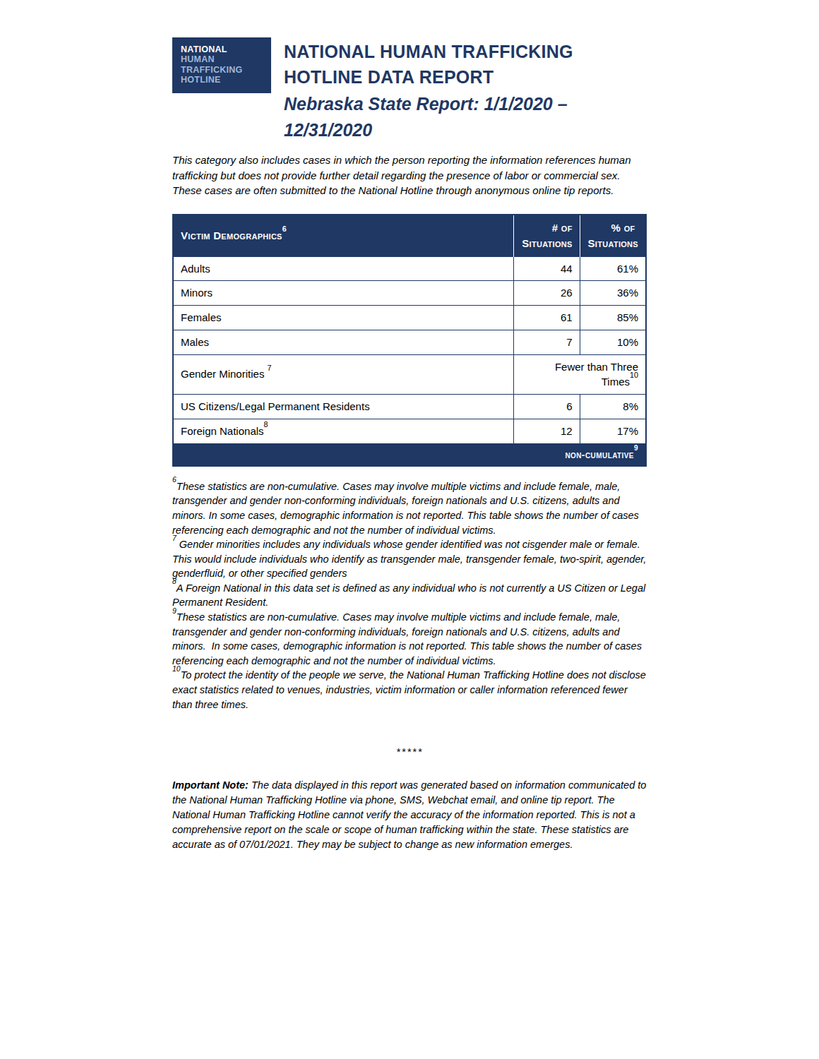National Human Trafficking Hotline
National Human Trafficking Hotline Data Report
Nebraska State Report: 1/1/2020 – 12/31/2020
This category also includes cases in which the person reporting the information references human trafficking but does not provide further detail regarding the presence of labor or commercial sex. These cases are often submitted to the National Hotline through anonymous online tip reports.
| Victim Demographics 6 | # of Situations | % of Situations |
| --- | --- | --- |
| Adults | 44 | 61% |
| Minors | 26 | 36% |
| Females | 61 | 85% |
| Males | 7 | 10% |
| Gender Minorities 7 | Fewer than Three Times 10 |
| US Citizens/Legal Permanent Residents | 6 | 8% |
| Foreign Nationals 8 | 12 | 17% |
| non‑cumulative 9 |
6These statistics are non-cumulative. Cases may involve multiple victims and include female, male, transgender and gender non-conforming individuals, foreign nationals and U.S. citizens, adults and minors. In some cases, demographic information is not reported. This table shows the number of cases referencing each demographic and not the number of individual victims.
7 Gender minorities includes any individuals whose gender identified was not cisgender male or female. This would include individuals who identify as transgender male, transgender female, two-spirit, agender, genderfluid, or other specified genders
8A Foreign National in this data set is defined as any individual who is not currently a US Citizen or Legal Permanent Resident.
9These statistics are non-cumulative. Cases may involve multiple victims and include female, male, transgender and gender non-conforming individuals, foreign nationals and U.S. citizens, adults and minors. In some cases, demographic information is not reported. This table shows the number of cases referencing each demographic and not the number of individual victims.
10To protect the identity of the people we serve, the National Human Trafficking Hotline does not disclose exact statistics related to venues, industries, victim information or caller information referenced fewer than three times.
*****
Important Note: The data displayed in this report was generated based on information communicated to the National Human Trafficking Hotline via phone, SMS, Webchat email, and online tip report. The National Human Trafficking Hotline cannot verify the accuracy of the information reported. This is not a comprehensive report on the scale or scope of human trafficking within the state. These statistics are accurate as of 07/01/2021. They may be subject to change as new information emerges.